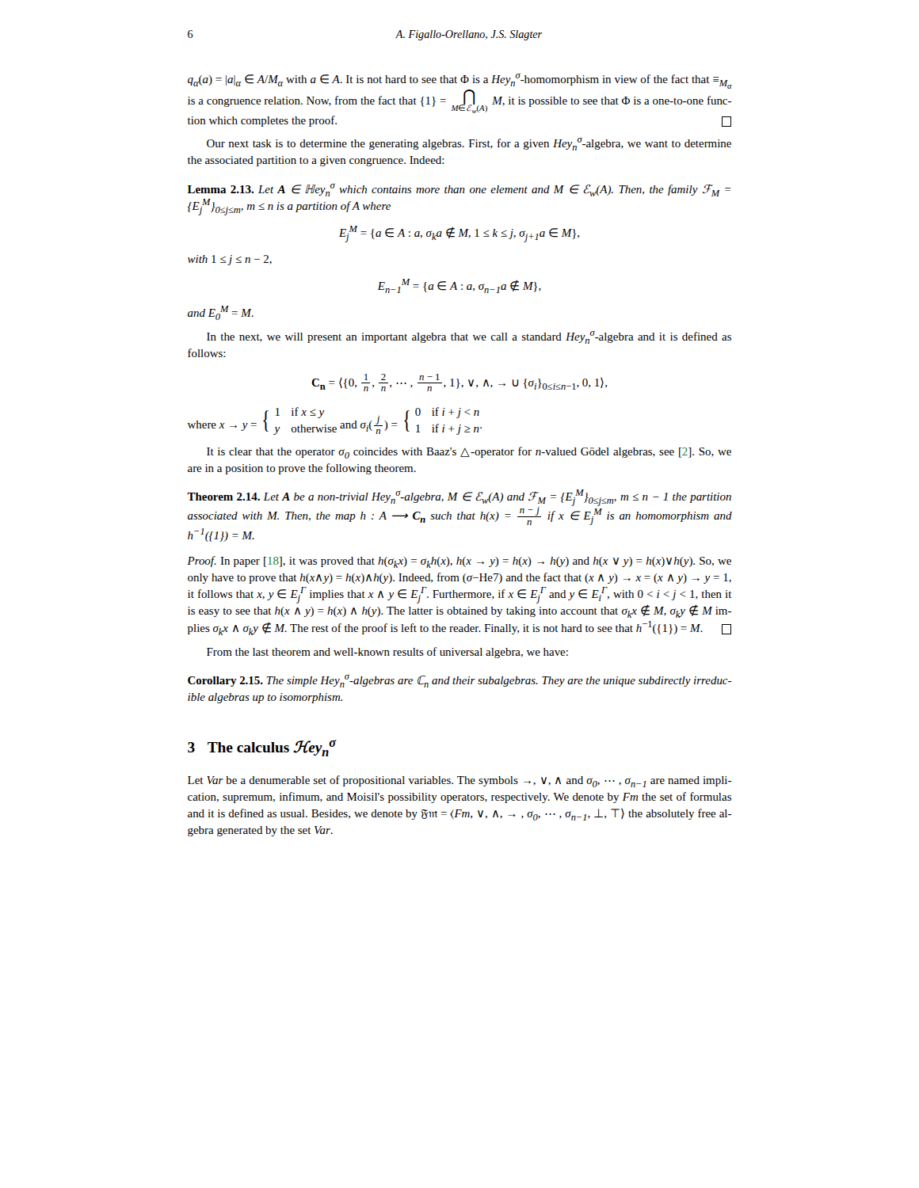6 A. Figallo-Orellano, J.S. Slagter
qα(a) = |a|α ∈ A/Mα with a ∈ A. It is not hard to see that Φ is a Heynσ-homomorphism in view of the fact that ≡Mα is a congruence relation. Now, from the fact that {1} = ⋂M∈ℰw(A) M, it is possible to see that Φ is a one-to-one function which completes the proof.
Our next task is to determine the generating algebras. First, for a given Heynσ-algebra, we want to determine the associated partition to a given congruence. Indeed:
Lemma 2.13. Let A ∈ ℍeynσ which contains more than one element and M ∈ ℰw(A). Then, the family ℱM = {EjM}0≤j≤m, m ≤ n is a partition of A where
EjM = {a ∈ A : a, σka ∉ M, 1 ≤ k ≤ j, σj+1a ∈ M},
with 1 ≤ j ≤ n − 2,
En−1M = {a ∈ A : a, σn−1a ∉ M},
and E0M = M.
In the next, we will present an important algebra that we call a standard Heynσ-algebra and it is defined as follows:
Cn = ⟨{0, 1 n, 2 n, ⋯ , n − 1 n, 1}, ∨, ∧, → ∪ {σi}0≤i≤n−1, 0, 1⟩,
where x → y = {1 if x ≤ y yotherwise and σi(jn) = {0 if i + j < n 1 if i + j ≥ n.
It is clear that the operator σ0 coincides with Baaz's △-operator for n-valued Gödel algebras, see [2]. So, we are in a position to prove the following theorem.
Theorem 2.14. Let A be a non-trivial Heynσ-algebra, M ∈ ℰw(A) and ℱM = {EjM}0≤j≤m, m ≤ n − 1 the partition associated with M. Then, the map h : A ⟶ Cn such that h(x) = n − j n if x ∈ EjM is an homomorphism and h−1({1}) = M.
Proof. In paper [18], it was proved that h(σkx) = σkh(x), h(x → y) = h(x) → h(y) and h(x ∨ y) = h(x)∨h(y). So, we only have to prove that h(x∧y) = h(x)∧h(y). Indeed, from (σ−He7) and the fact that (x ∧ y) → x = (x ∧ y) → y = 1, it follows that x, y ∈ EjΓ implies that x ∧ y ∈ EjΓ. Furthermore, if x ∈ EjΓ and y ∈ EiΓ, with 0 < i < j < 1, then it is easy to see that h(x ∧ y) = h(x) ∧ h(y). The latter is obtained by taking into account that σkx ∉ M, σky ∉ M implies σkx ∧ σky ∉ M. The rest of the proof is left to the reader. Finally, it is not hard to see that h−1({1}) = M.
From the last theorem and well-known results of universal algebra, we have:
Corollary 2.15. The simple Heynσ-algebras are ℂn and their subalgebras. They are the unique subdirectly irreducible algebras up to isomorphism.
3 The calculus ℋeynσ
Let Var be a denumerable set of propositional variables. The symbols →, ∨, ∧ and σ0, ⋯ , σn−1 are named implication, supremum, infimum, and Moisil's possibility operators, respectively. We denote by Fm the set of formulas and it is defined as usual. Besides, we denote by 𝔉𝔪 = ⟨Fm, ∨, ∧, → , σ0, ⋯ , σn−1, ⊥, ⊤⟩ the absolutely free algebra generated by the set Var.